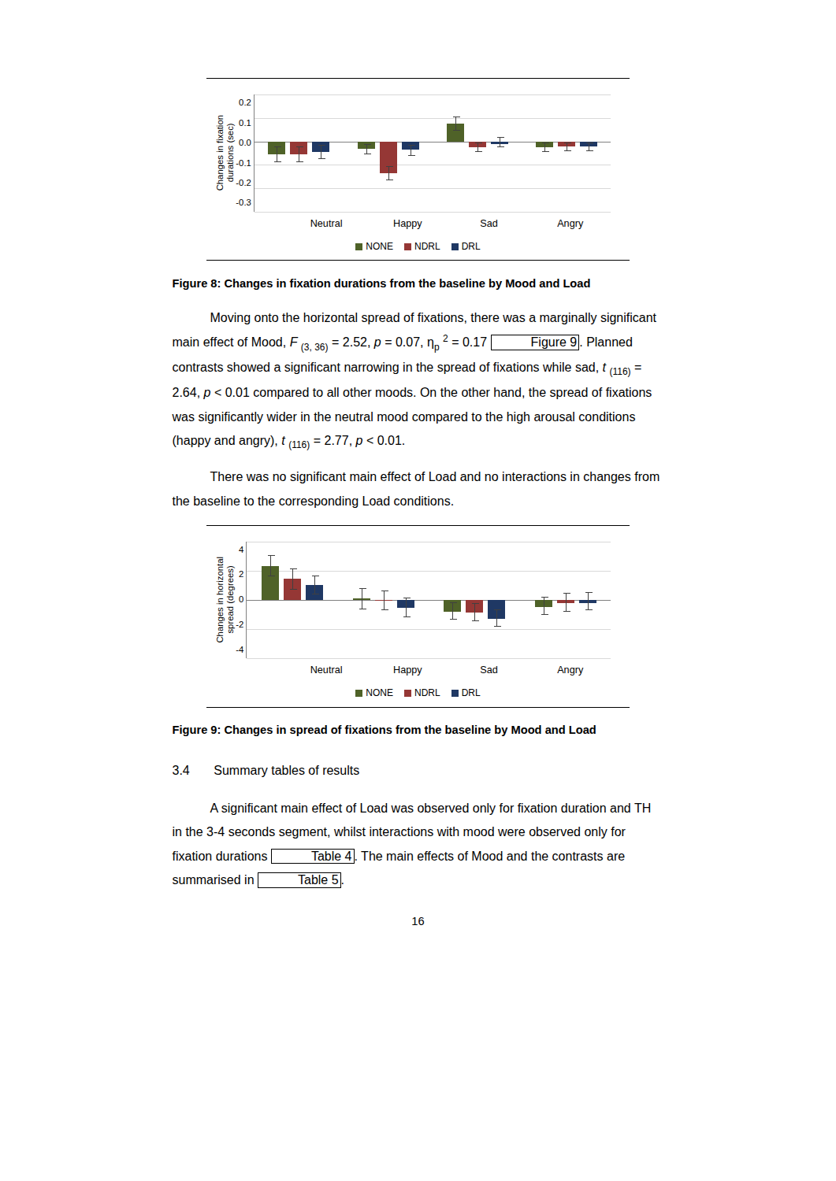Changes in fixation
durations (sec)
0.2
0.1
0.0
-0.1
-0.2
-0.3
Neutral Happy Sad Angry
NONE NDRL DRL
Figure 8: Changes in fixation durations from the baseline by Mood and Load
Moving onto the horizontal spread of fixations, there was a marginally significant main effect of Mood, F (3, 36) = 2.52, p = 0.07, ηp 2 = 0.17 Figure 9. Planned contrasts showed a significant narrowing in the spread of fixations while sad, t (116) = 2.64, p < 0.01 compared to all other moods. On the other hand, the spread of fixations was significantly wider in the neutral mood compared to the high arousal conditions (happy and angry), t (116) = 2.77, p < 0.01.
There was no significant main effect of Load and no interactions in changes from the baseline to the corresponding Load conditions.
Changes in horizontal
spread (degrees)
4
2
0
-2
-4
Neutral Happy Sad Angry
NONE NDRL DRL
Figure 9: Changes in spread of fixations from the baseline by Mood and Load
3.4 Summary tables of results
A significant main effect of Load was observed only for fixation duration and TH in the 3-4 seconds segment, whilst interactions with mood were observed only for fixation durations Table 4. The main effects of Mood and the contrasts are summarised in Table 5.
16